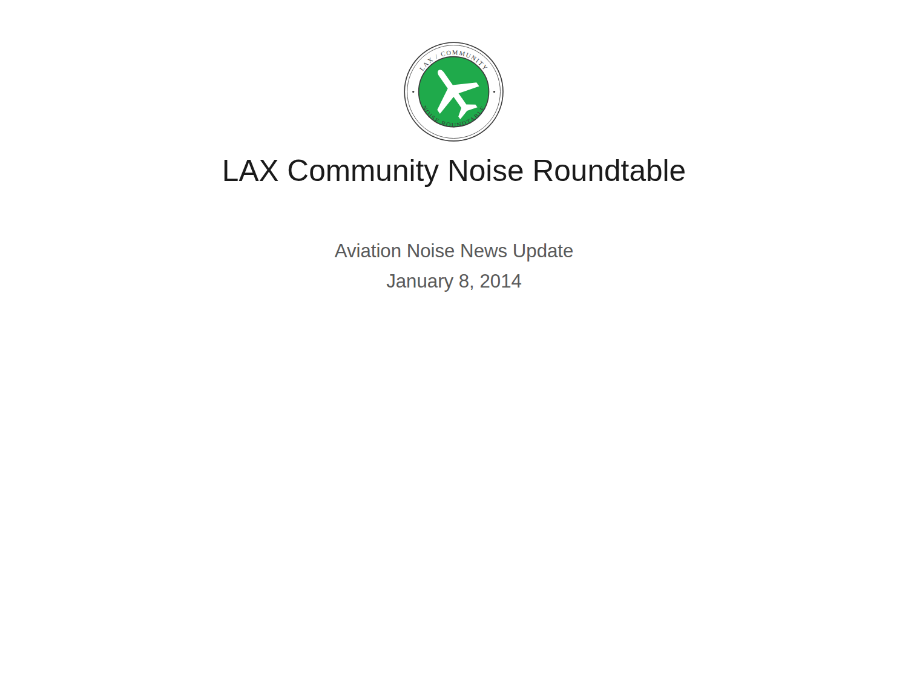LAX / COMMUNITY NOISE ROUNDTABLE
LAX Community Noise Roundtable
Aviation Noise News Update
January 8, 2014